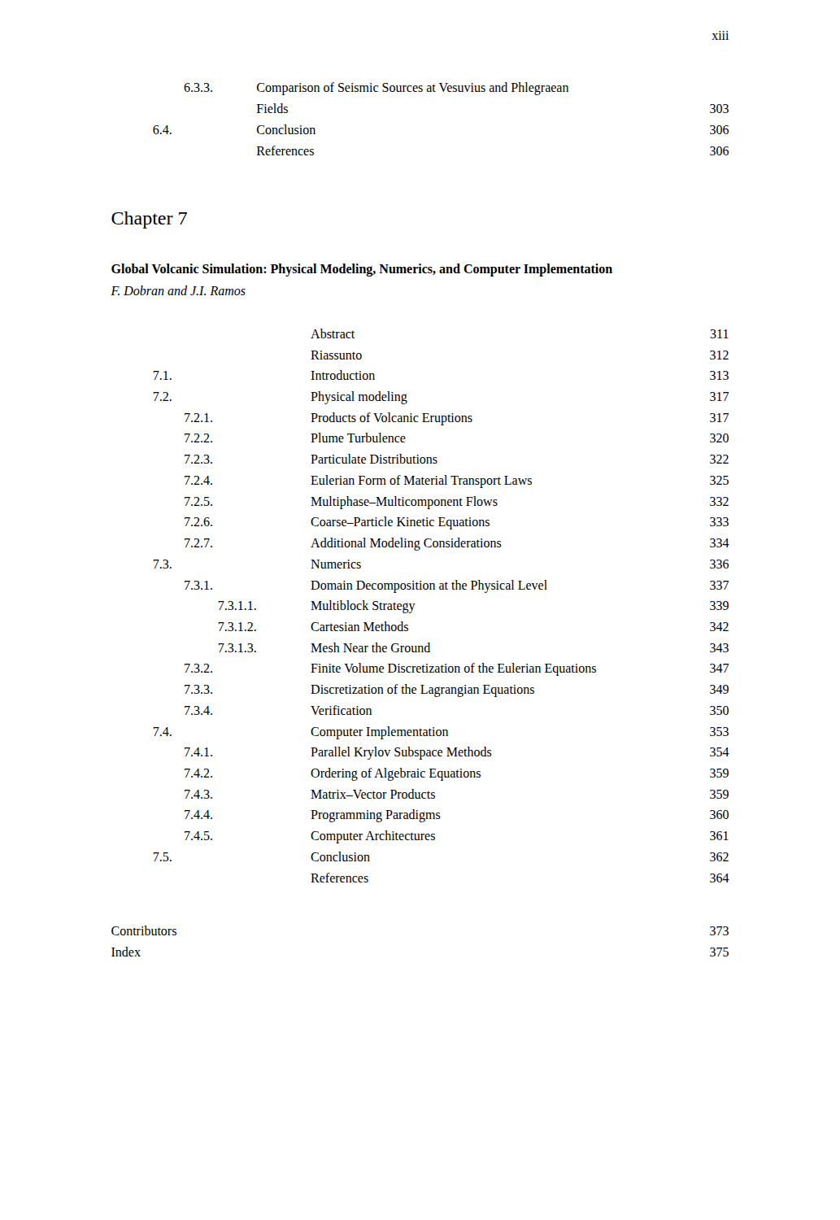xiii
| 6.3.3. | Comparison of Seismic Sources at Vesuvius and Phlegraean | |
| | Fields | 303 |
| 6.4. | Conclusion | 306 |
| | References | 306 |
Chapter 7
Global Volcanic Simulation: Physical Modeling, Numerics, and Computer Implementation
F. Dobran and J.I. Ramos
| | Abstract | 311 |
| | Riassunto | 312 |
| 7.1. | Introduction | 313 |
| 7.2. | Physical modeling | 317 |
| 7.2.1. | Products of Volcanic Eruptions | 317 |
| 7.2.2. | Plume Turbulence | 320 |
| 7.2.3. | Particulate Distributions | 322 |
| 7.2.4. | Eulerian Form of Material Transport Laws | 325 |
| 7.2.5. | Multiphase–Multicomponent Flows | 332 |
| 7.2.6. | Coarse–Particle Kinetic Equations | 333 |
| 7.2.7. | Additional Modeling Considerations | 334 |
| 7.3. | Numerics | 336 |
| 7.3.1. | Domain Decomposition at the Physical Level | 337 |
| 7.3.1.1. | Multiblock Strategy | 339 |
| 7.3.1.2. | Cartesian Methods | 342 |
| 7.3.1.3. | Mesh Near the Ground | 343 |
| 7.3.2. | Finite Volume Discretization of the Eulerian Equations | 347 |
| 7.3.3. | Discretization of the Lagrangian Equations | 349 |
| 7.3.4. | Verification | 350 |
| 7.4. | Computer Implementation | 353 |
| 7.4.1. | Parallel Krylov Subspace Methods | 354 |
| 7.4.2. | Ordering of Algebraic Equations | 359 |
| 7.4.3. | Matrix–Vector Products | 359 |
| 7.4.4. | Programming Paradigms | 360 |
| 7.4.5. | Computer Architectures | 361 |
| 7.5. | Conclusion | 362 |
| | References | 364 |
| | Contributors | 373 |
| | Index | 375 |